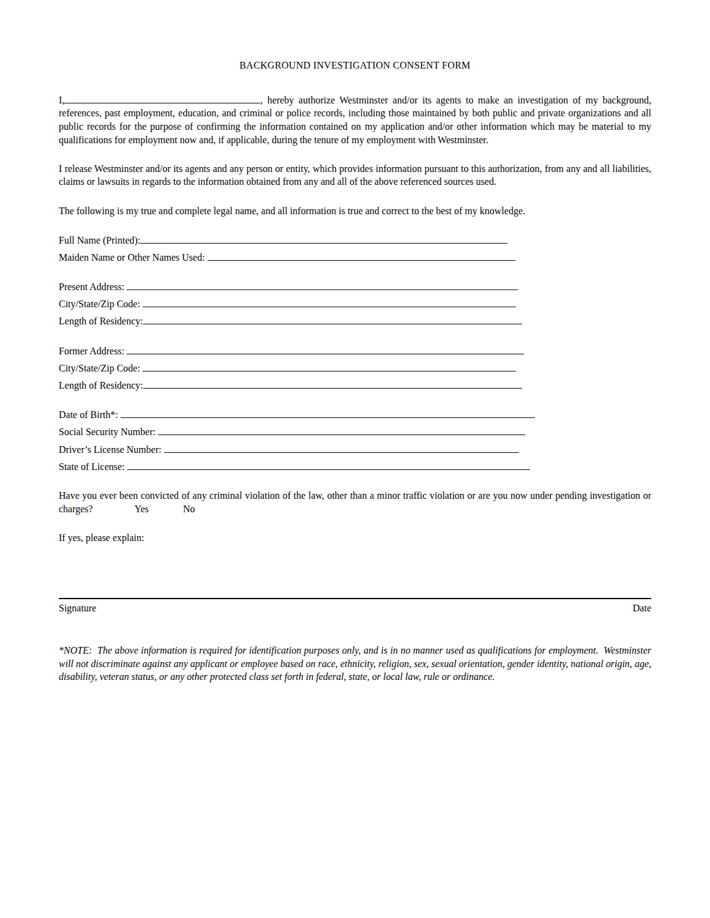BACKGROUND INVESTIGATION CONSENT FORM
I, , hereby authorize Westminster and/or its agents to make an investigation of my background, references, past employment, education, and criminal or police records, including those maintained by both public and private organizations and all public records for the purpose of confirming the information contained on my application and/or other information which may be material to my qualifications for employment now and, if applicable, during the tenure of my employment with Westminster.
I release Westminster and/or its agents and any person or entity, which provides information pursuant to this authorization, from any and all liabilities, claims or lawsuits in regards to the information obtained from any and all of the above referenced sources used.
The following is my true and complete legal name, and all information is true and correct to the best of my knowledge.
Full Name (Printed):
Maiden Name or Other Names Used:
Present Address:
City/State/Zip Code:
Length of Residency:
Former Address:
City/State/Zip Code:
Length of Residency:
Date of Birth*:
Social Security Number:
Driver’s License Number:
State of License:
Have you ever been convicted of any criminal violation of the law, other than a minor traffic violation or are you now under pending investigation or charges? Yes No
If yes, please explain:
Signature Date
*NOTE: The above information is required for identification purposes only, and is in no manner used as qualifications for employment. Westminster will not discriminate against any applicant or employee based on race, ethnicity, religion, sex, sexual orientation, gender identity, national origin, age, disability, veteran status, or any other protected class set forth in federal, state, or local law, rule or ordinance.